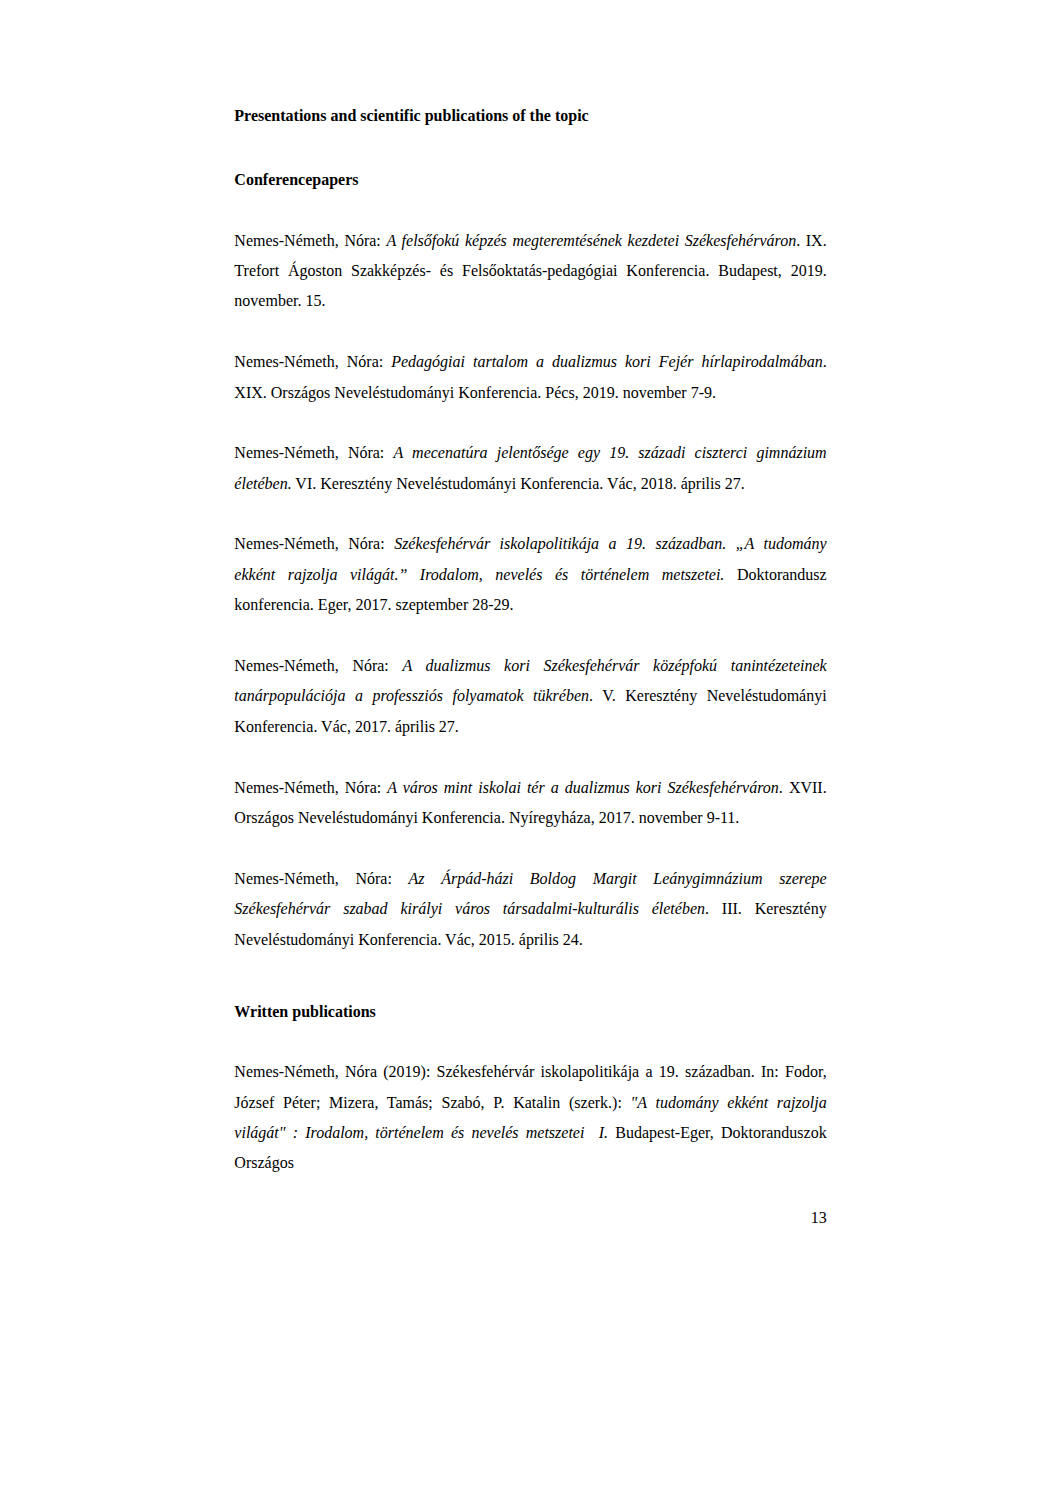Presentations and scientific publications of the topic
Conferencepapers
Nemes-Németh, Nóra: A felsőfokú képzés megteremtésének kezdetei Székesfehérváron. IX. Trefort Ágoston Szakképzés- és Felsőoktatás-pedagógiai Konferencia. Budapest, 2019. november. 15.
Nemes-Németh, Nóra: Pedagógiai tartalom a dualizmus kori Fejér hírlapirodalmában. XIX. Országos Neveléstudományi Konferencia. Pécs, 2019. november 7-9.
Nemes-Németh, Nóra: A mecenatúra jelentősége egy 19. századi ciszterci gimnázium életében. VI. Keresztény Neveléstudományi Konferencia. Vác, 2018. április 27.
Nemes-Németh, Nóra: Székesfehérvár iskolapolitikája a 19. században. „A tudomány ekként rajzolja világát.” Irodalom, nevelés és történelem metszetei. Doktorandusz konferencia. Eger, 2017. szeptember 28-29.
Nemes-Németh, Nóra: A dualizmus kori Székesfehérvár középfokú tanintézeteinek tanárpopulációja a professziós folyamatok tükrében. V. Keresztény Neveléstudományi Konferencia. Vác, 2017. április 27.
Nemes-Németh, Nóra: A város mint iskolai tér a dualizmus kori Székesfehérváron. XVII. Országos Neveléstudományi Konferencia. Nyíregyháza, 2017. november 9-11.
Nemes-Németh, Nóra: Az Árpád-házi Boldog Margit Leánygimnázium szerepe Székesfehérvár szabad királyi város társadalmi-kulturális életében. III. Keresztény Neveléstudományi Konferencia. Vác, 2015. április 24.
Written publications
Nemes-Németh, Nóra (2019): Székesfehérvár iskolapolitikája a 19. században. In: Fodor, József Péter; Mizera, Tamás; Szabó, P. Katalin (szerk.): "A tudomány ekként rajzolja világát" : Irodalom, történelem és nevelés metszetei I. Budapest-Eger, Doktoranduszok Országos
13